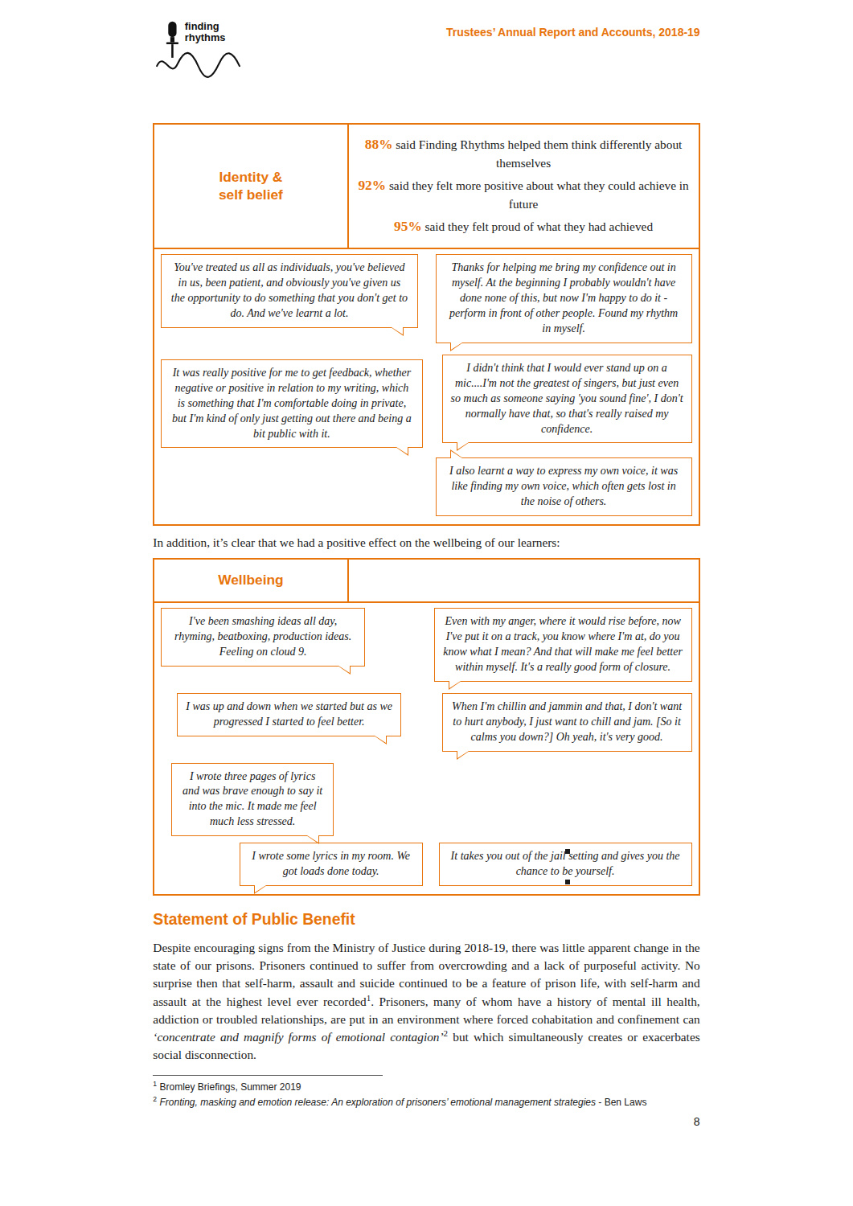finding rhythms
Trustees’ Annual Report and Accounts, 2018-19
Identity &
self belief
88% said Finding Rhythms helped them think differently about themselves
92% said they felt more positive about what they could achieve in future
95% said they felt proud of what they had achieved
You've treated us all as individuals, you've believed in us, been patient, and obviously you've given us the opportunity to do something that you don't get to do. And we've learnt a lot.
Thanks for helping me bring my confidence out in myself. At the beginning I probably wouldn't have done none of this, but now I'm happy to do it - perform in front of other people. Found my rhythm in myself.
It was really positive for me to get feedback, whether negative or positive in relation to my writing, which is something that I'm comfortable doing in private, but I'm kind of only just getting out there and being a bit public with it.
I didn't think that I would ever stand up on a mic....I'm not the greatest of singers, but just even so much as someone saying 'you sound fine', I don't normally have that, so that's really raised my confidence.
I also learnt a way to express my own voice, it was like finding my own voice, which often gets lost in the noise of others.
In addition, it’s clear that we had a positive effect on the wellbeing of our learners:
Wellbeing
I've been smashing ideas all day, rhyming, beatboxing, production ideas. Feeling on cloud 9.
Even with my anger, where it would rise before, now I've put it on a track, you know where I'm at, do you know what I mean? And that will make me feel better within myself. It's a really good form of closure.
I was up and down when we started but as we progressed I started to feel better.
When I'm chillin and jammin and that, I don't want to hurt anybody, I just want to chill and jam. [So it calms you down?] Oh yeah, it's very good.
I wrote three pages of lyrics and was brave enough to say it into the mic. It made me feel much less stressed.
I wrote some lyrics in my room. We got loads done today.
It takes you out of the jail setting and gives you the chance to be yourself.
Statement of Public Benefit
Despite encouraging signs from the Ministry of Justice during 2018-19, there was little apparent change in the state of our prisons. Prisoners continued to suffer from overcrowding and a lack of purposeful activity. No surprise then that self-harm, assault and suicide continued to be a feature of prison life, with self-harm and assault at the highest level ever recorded1. Prisoners, many of whom have a history of mental ill health, addiction or troubled relationships, are put in an environment where forced cohabitation and confinement can ‘concentrate and magnify forms of emotional contagion’2 but which simultaneously creates or exacerbates social disconnection.
1 Bromley Briefings, Summer 2019
2 Fronting, masking and emotion release: An exploration of prisoners’ emotional management strategies - Ben Laws
8